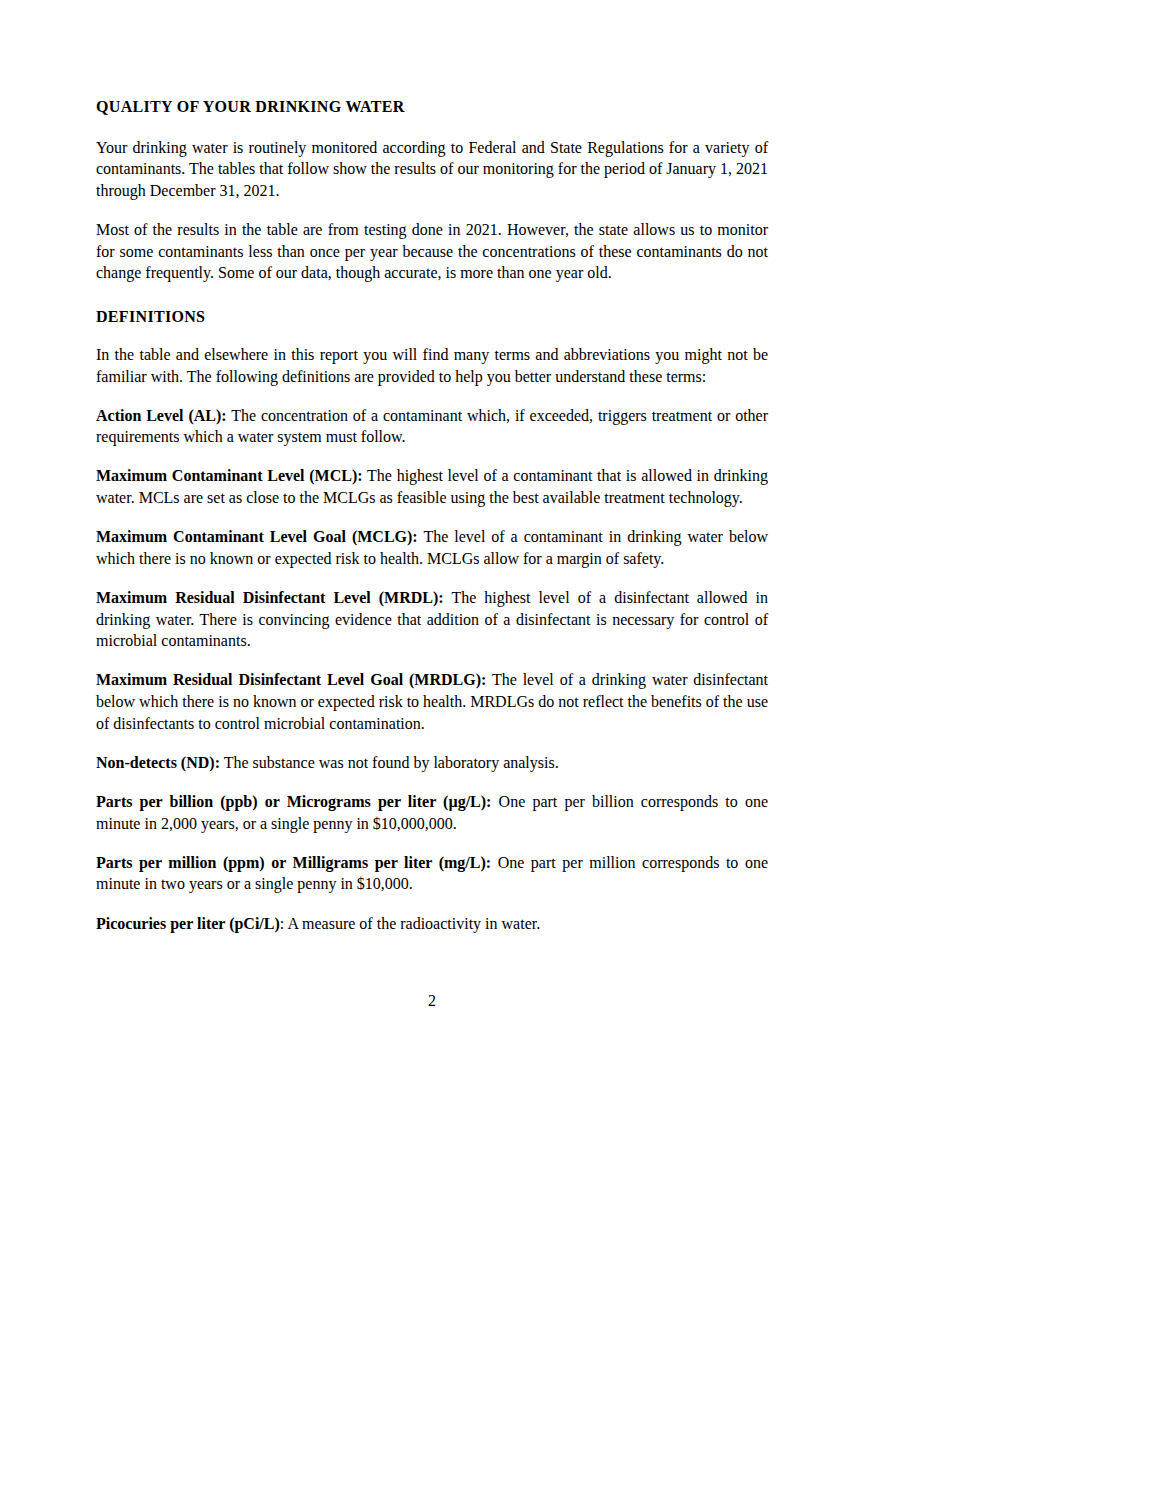QUALITY OF YOUR DRINKING WATER
Your drinking water is routinely monitored according to Federal and State Regulations for a variety of contaminants. The tables that follow show the results of our monitoring for the period of January 1, 2021 through December 31, 2021.
Most of the results in the table are from testing done in 2021. However, the state allows us to monitor for some contaminants less than once per year because the concentrations of these contaminants do not change frequently. Some of our data, though accurate, is more than one year old.
DEFINITIONS
In the table and elsewhere in this report you will find many terms and abbreviations you might not be familiar with. The following definitions are provided to help you better understand these terms:
Action Level (AL): The concentration of a contaminant which, if exceeded, triggers treatment or other requirements which a water system must follow.
Maximum Contaminant Level (MCL): The highest level of a contaminant that is allowed in drinking water. MCLs are set as close to the MCLGs as feasible using the best available treatment technology.
Maximum Contaminant Level Goal (MCLG): The level of a contaminant in drinking water below which there is no known or expected risk to health. MCLGs allow for a margin of safety.
Maximum Residual Disinfectant Level (MRDL): The highest level of a disinfectant allowed in drinking water. There is convincing evidence that addition of a disinfectant is necessary for control of microbial contaminants.
Maximum Residual Disinfectant Level Goal (MRDLG): The level of a drinking water disinfectant below which there is no known or expected risk to health. MRDLGs do not reflect the benefits of the use of disinfectants to control microbial contamination.
Non-detects (ND): The substance was not found by laboratory analysis.
Parts per billion (ppb) or Micrograms per liter (µg/L): One part per billion corresponds to one minute in 2,000 years, or a single penny in $10,000,000.
Parts per million (ppm) or Milligrams per liter (mg/L): One part per million corresponds to one minute in two years or a single penny in $10,000.
Picocuries per liter (pCi/L): A measure of the radioactivity in water.
2